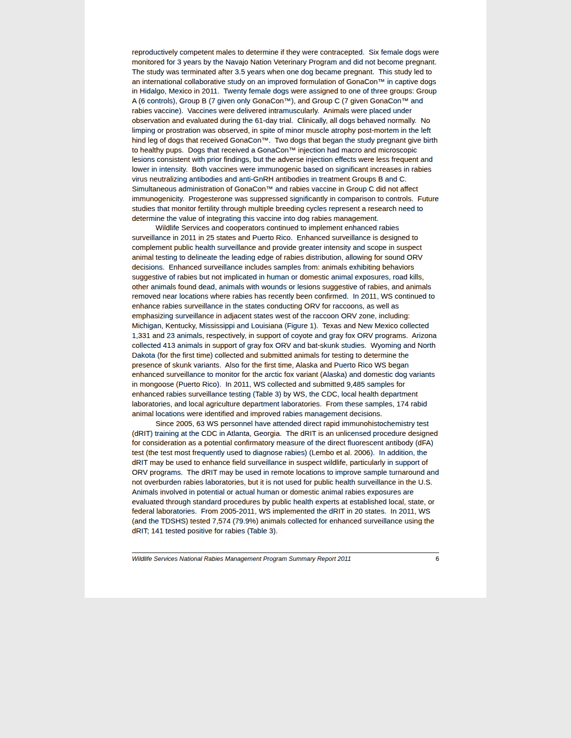reproductively competent males to determine if they were contracepted. Six female dogs were monitored for 3 years by the Navajo Nation Veterinary Program and did not become pregnant. The study was terminated after 3.5 years when one dog became pregnant. This study led to an international collaborative study on an improved formulation of GonaCon™ in captive dogs in Hidalgo, Mexico in 2011. Twenty female dogs were assigned to one of three groups: Group A (6 controls), Group B (7 given only GonaCon™), and Group C (7 given GonaCon™ and rabies vaccine). Vaccines were delivered intramuscularly. Animals were placed under observation and evaluated during the 61-day trial. Clinically, all dogs behaved normally. No limping or prostration was observed, in spite of minor muscle atrophy post-mortem in the left hind leg of dogs that received GonaCon™. Two dogs that began the study pregnant give birth to healthy pups. Dogs that received a GonaCon™ injection had macro and microscopic lesions consistent with prior findings, but the adverse injection effects were less frequent and lower in intensity. Both vaccines were immunogenic based on significant increases in rabies virus neutralizing antibodies and anti-GnRH antibodies in treatment Groups B and C. Simultaneous administration of GonaCon™ and rabies vaccine in Group C did not affect immunogenicity. Progesterone was suppressed significantly in comparison to controls. Future studies that monitor fertility through multiple breeding cycles represent a research need to determine the value of integrating this vaccine into dog rabies management.
Wildlife Services and cooperators continued to implement enhanced rabies surveillance in 2011 in 25 states and Puerto Rico. Enhanced surveillance is designed to complement public health surveillance and provide greater intensity and scope in suspect animal testing to delineate the leading edge of rabies distribution, allowing for sound ORV decisions. Enhanced surveillance includes samples from: animals exhibiting behaviors suggestive of rabies but not implicated in human or domestic animal exposures, road kills, other animals found dead, animals with wounds or lesions suggestive of rabies, and animals removed near locations where rabies has recently been confirmed. In 2011, WS continued to enhance rabies surveillance in the states conducting ORV for raccoons, as well as emphasizing surveillance in adjacent states west of the raccoon ORV zone, including: Michigan, Kentucky, Mississippi and Louisiana (Figure 1). Texas and New Mexico collected 1,331 and 23 animals, respectively, in support of coyote and gray fox ORV programs. Arizona collected 413 animals in support of gray fox ORV and bat-skunk studies. Wyoming and North Dakota (for the first time) collected and submitted animals for testing to determine the presence of skunk variants. Also for the first time, Alaska and Puerto Rico WS began enhanced surveillance to monitor for the arctic fox variant (Alaska) and domestic dog variants in mongoose (Puerto Rico). In 2011, WS collected and submitted 9,485 samples for enhanced rabies surveillance testing (Table 3) by WS, the CDC, local health department laboratories, and local agriculture department laboratories. From these samples, 174 rabid animal locations were identified and improved rabies management decisions.
Since 2005, 63 WS personnel have attended direct rapid immunohistochemistry test (dRIT) training at the CDC in Atlanta, Georgia. The dRIT is an unlicensed procedure designed for consideration as a potential confirmatory measure of the direct fluorescent antibody (dFA) test (the test most frequently used to diagnose rabies) (Lembo et al. 2006). In addition, the dRIT may be used to enhance field surveillance in suspect wildlife, particularly in support of ORV programs. The dRIT may be used in remote locations to improve sample turnaround and not overburden rabies laboratories, but it is not used for public health surveillance in the U.S. Animals involved in potential or actual human or domestic animal rabies exposures are evaluated through standard procedures by public health experts at established local, state, or federal laboratories. From 2005-2011, WS implemented the dRIT in 20 states. In 2011, WS (and the TDSHS) tested 7,574 (79.9%) animals collected for enhanced surveillance using the dRIT; 141 tested positive for rabies (Table 3).
Wildlife Services National Rabies Management Program Summary Report 2011 6